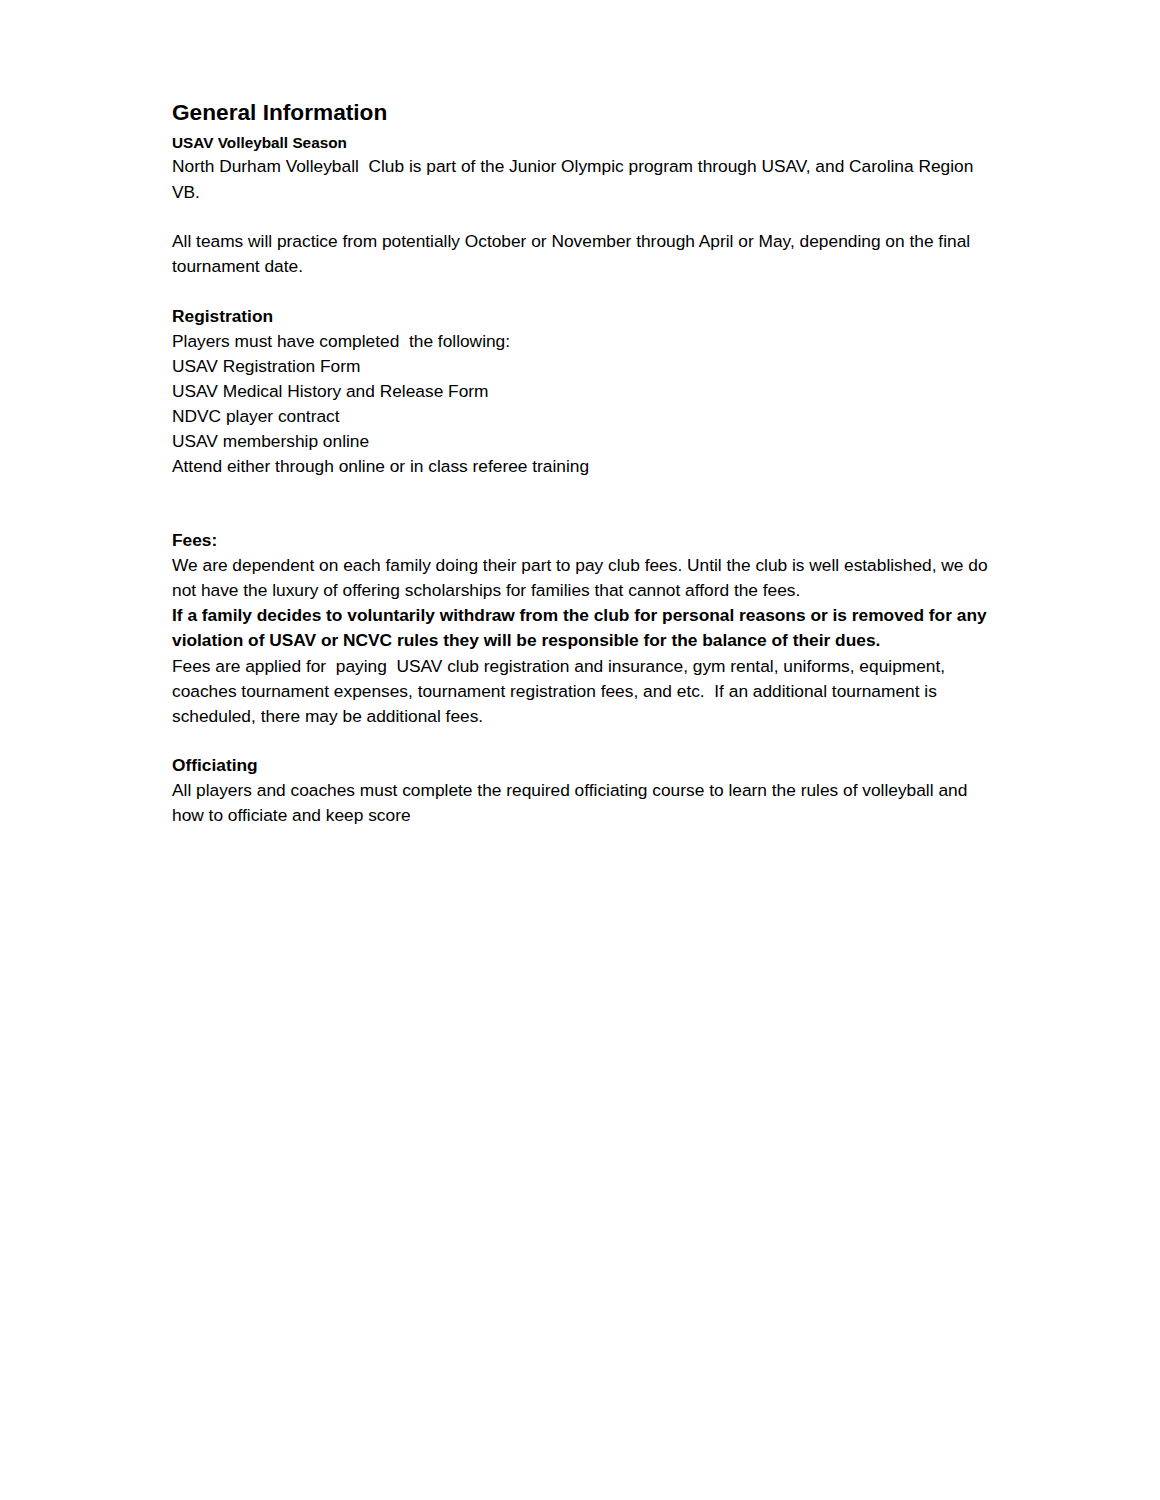General Information
USAV Volleyball Season
North Durham Volleyball Club is part of the Junior Olympic program through USAV, and Carolina Region VB.
All teams will practice from potentially October or November through April or May, depending on the final tournament date.
Registration
Players must have completed the following:
USAV Registration Form
USAV Medical History and Release Form
NDVC player contract
USAV membership online
Attend either through online or in class referee training
Fees:
We are dependent on each family doing their part to pay club fees. Until the club is well established, we do not have the luxury of offering scholarships for families that cannot afford the fees.
If a family decides to voluntarily withdraw from the club for personal reasons or is removed for any violation of USAV or NCVC rules they will be responsible for the balance of their dues.
Fees are applied for paying USAV club registration and insurance, gym rental, uniforms, equipment, coaches tournament expenses, tournament registration fees, and etc. If an additional tournament is scheduled, there may be additional fees.
Officiating
All players and coaches must complete the required officiating course to learn the rules of volleyball and how to officiate and keep score